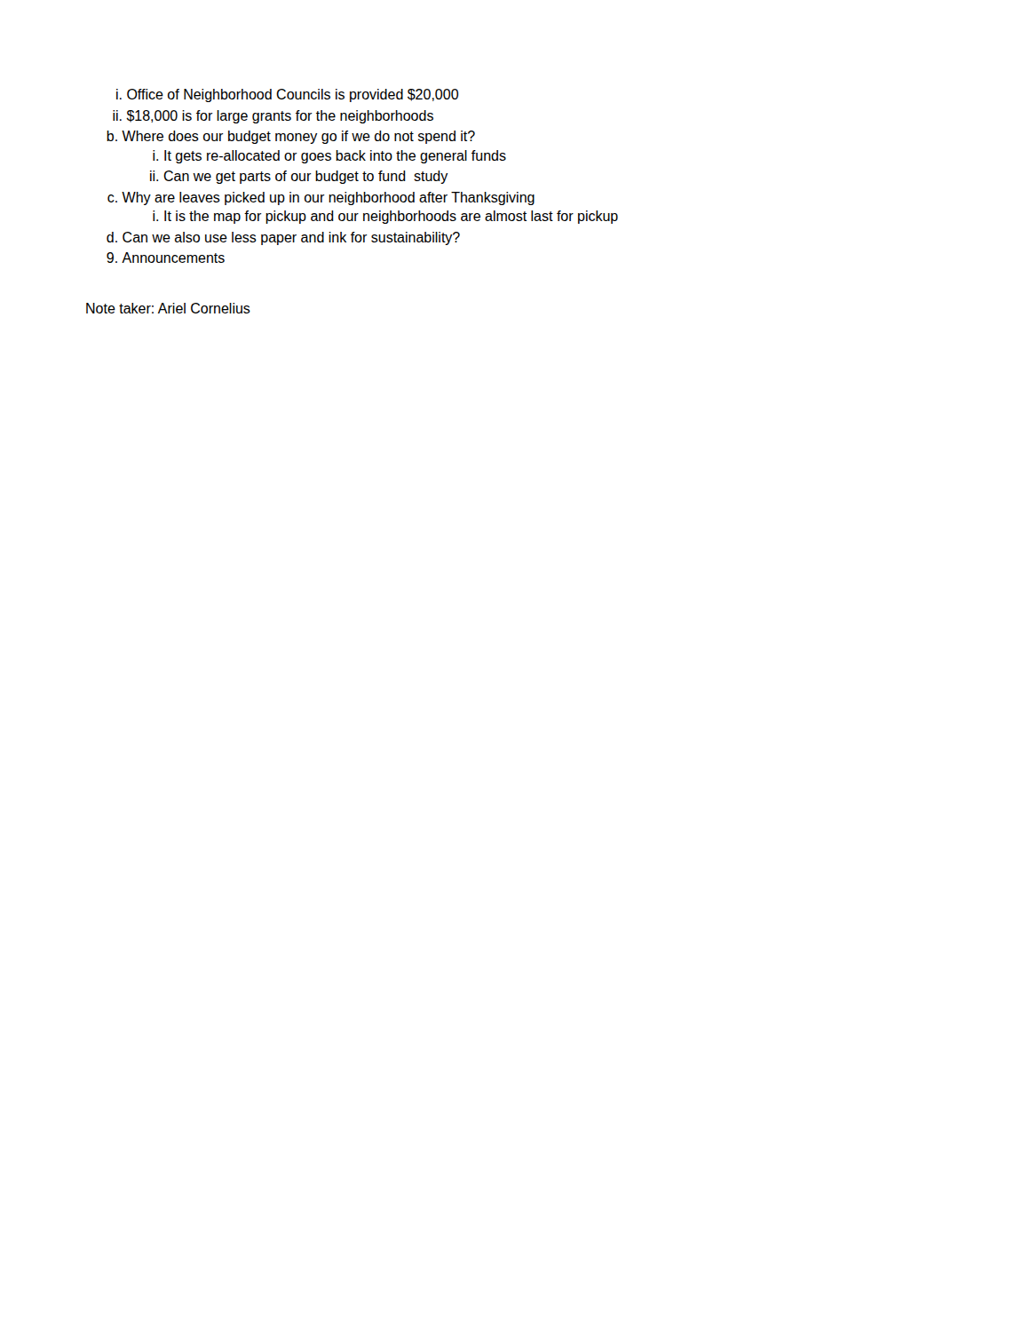Office of Neighborhood Councils is provided $20,000
$18,000 is for large grants for the neighborhoods
Where does our budget money go if we do not spend it?
It gets re-allocated or goes back into the general funds
Can we get parts of our budget to fund study
Why are leaves picked up in our neighborhood after Thanksgiving
It is the map for pickup and our neighborhoods are almost last for pickup
Can we also use less paper and ink for sustainability?
Announcements
Note taker: Ariel Cornelius